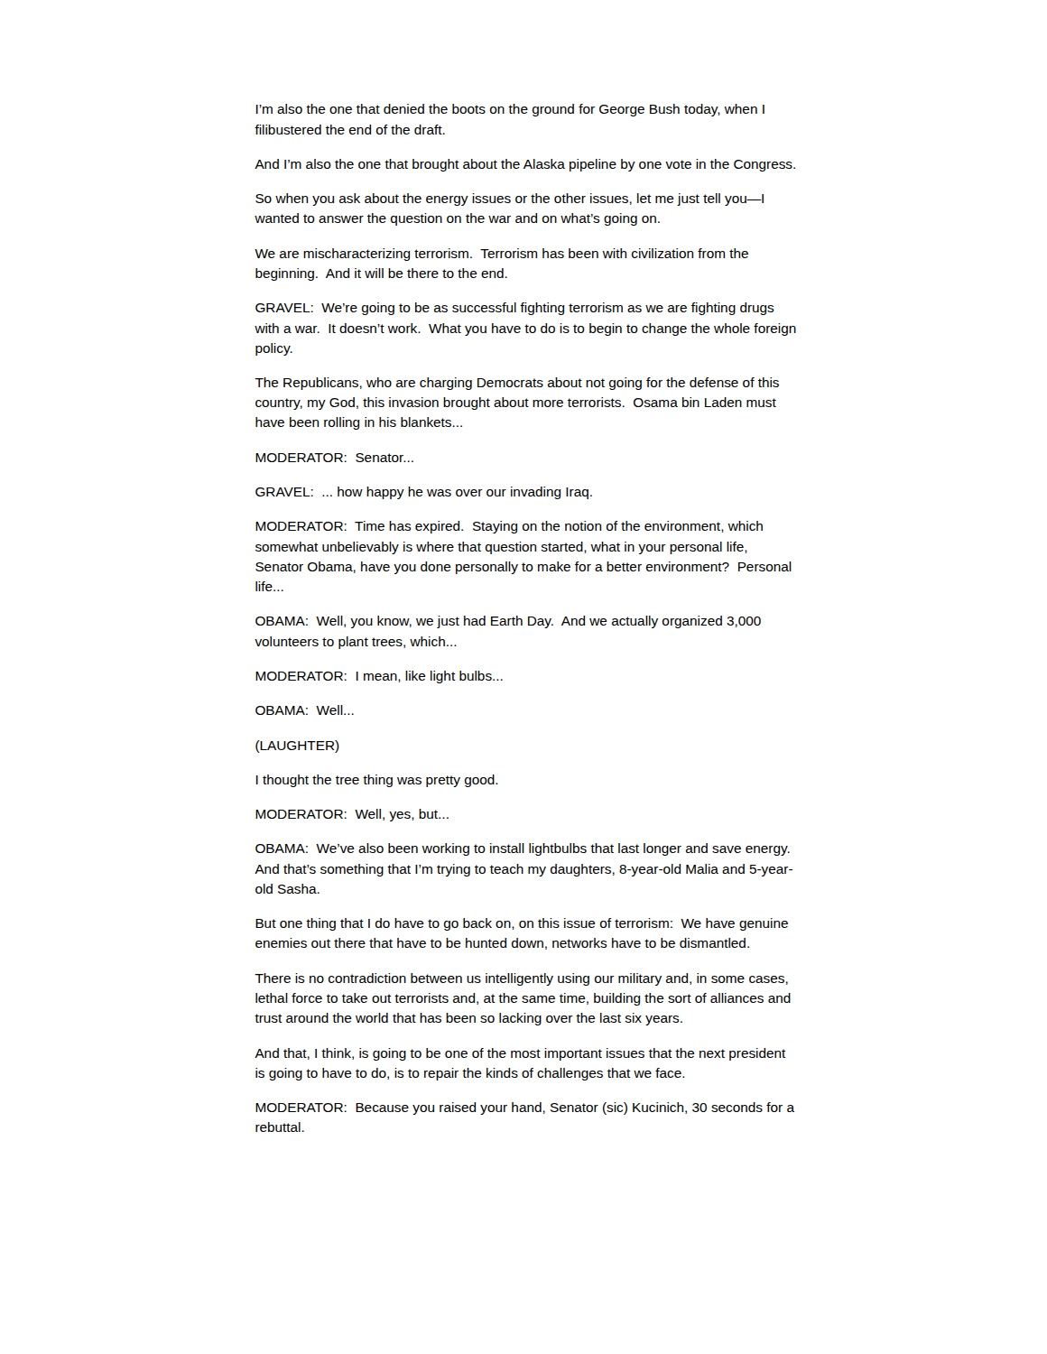I’m also the one that denied the boots on the ground for George Bush today, when I filibustered the end of the draft.
And I’m also the one that brought about the Alaska pipeline by one vote in the Congress.
So when you ask about the energy issues or the other issues, let me just tell you—I wanted to answer the question on the war and on what’s going on.
We are mischaracterizing terrorism. Terrorism has been with civilization from the beginning. And it will be there to the end.
GRAVEL: We’re going to be as successful fighting terrorism as we are fighting drugs with a war. It doesn’t work. What you have to do is to begin to change the whole foreign policy.
The Republicans, who are charging Democrats about not going for the defense of this country, my God, this invasion brought about more terrorists. Osama bin Laden must have been rolling in his blankets...
MODERATOR: Senator...
GRAVEL: ... how happy he was over our invading Iraq.
MODERATOR: Time has expired. Staying on the notion of the environment, which somewhat unbelievably is where that question started, what in your personal life, Senator Obama, have you done personally to make for a better environment? Personal life...
OBAMA: Well, you know, we just had Earth Day. And we actually organized 3,000 volunteers to plant trees, which...
MODERATOR: I mean, like light bulbs...
OBAMA: Well...
(LAUGHTER)
I thought the tree thing was pretty good.
MODERATOR: Well, yes, but...
OBAMA: We’ve also been working to install lightbulbs that last longer and save energy. And that’s something that I’m trying to teach my daughters, 8-year-old Malia and 5-year-old Sasha.
But one thing that I do have to go back on, on this issue of terrorism: We have genuine enemies out there that have to be hunted down, networks have to be dismantled.
There is no contradiction between us intelligently using our military and, in some cases, lethal force to take out terrorists and, at the same time, building the sort of alliances and trust around the world that has been so lacking over the last six years.
And that, I think, is going to be one of the most important issues that the next president is going to have to do, is to repair the kinds of challenges that we face.
MODERATOR: Because you raised your hand, Senator (sic) Kucinich, 30 seconds for a rebuttal.